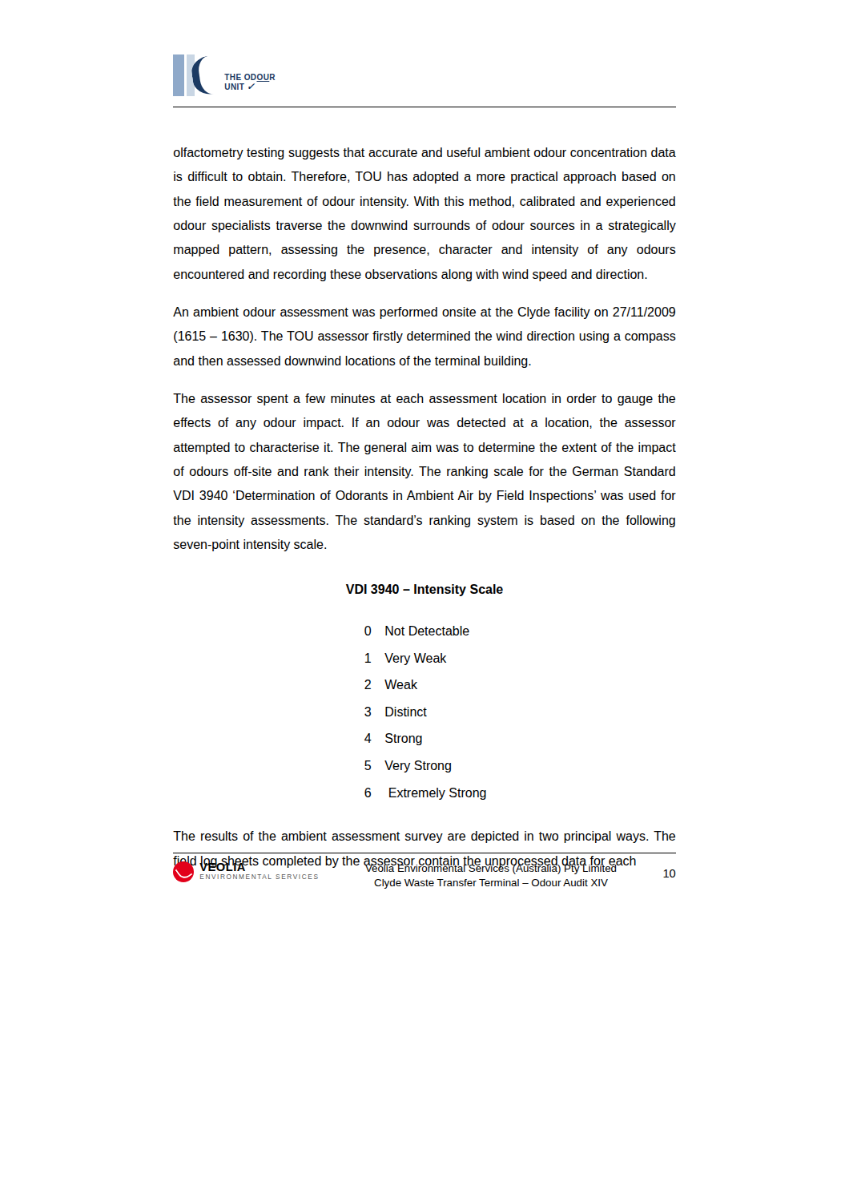THE ODOUR
UNIT ✓
olfactometry testing suggests that accurate and useful ambient odour concentration data is difficult to obtain. Therefore, TOU has adopted a more practical approach based on the field measurement of odour intensity. With this method, calibrated and experienced odour specialists traverse the downwind surrounds of odour sources in a strategically mapped pattern, assessing the presence, character and intensity of any odours encountered and recording these observations along with wind speed and direction.
An ambient odour assessment was performed onsite at the Clyde facility on 27/11/2009 (1615 – 1630). The TOU assessor firstly determined the wind direction using a compass and then assessed downwind locations of the terminal building.
The assessor spent a few minutes at each assessment location in order to gauge the effects of any odour impact. If an odour was detected at a location, the assessor attempted to characterise it. The general aim was to determine the extent of the impact of odours off-site and rank their intensity. The ranking scale for the German Standard VDI 3940 ‘Determination of Odorants in Ambient Air by Field Inspections’ was used for the intensity assessments. The standard’s ranking system is based on the following seven-point intensity scale.
VDI 3940 – Intensity Scale
0 Not Detectable
1 Very Weak
2 Weak
3 Distinct
4 Strong
5 Very Strong
6 Extremely Strong
The results of the ambient assessment survey are depicted in two principal ways. The field log sheets completed by the assessor contain the unprocessed data for each
VEOLIA ENVIRONMENTAL SERVICES
Veolia Environmental Services (Australia) Pty Limited
Clyde Waste Transfer Terminal – Odour Audit XIV
10